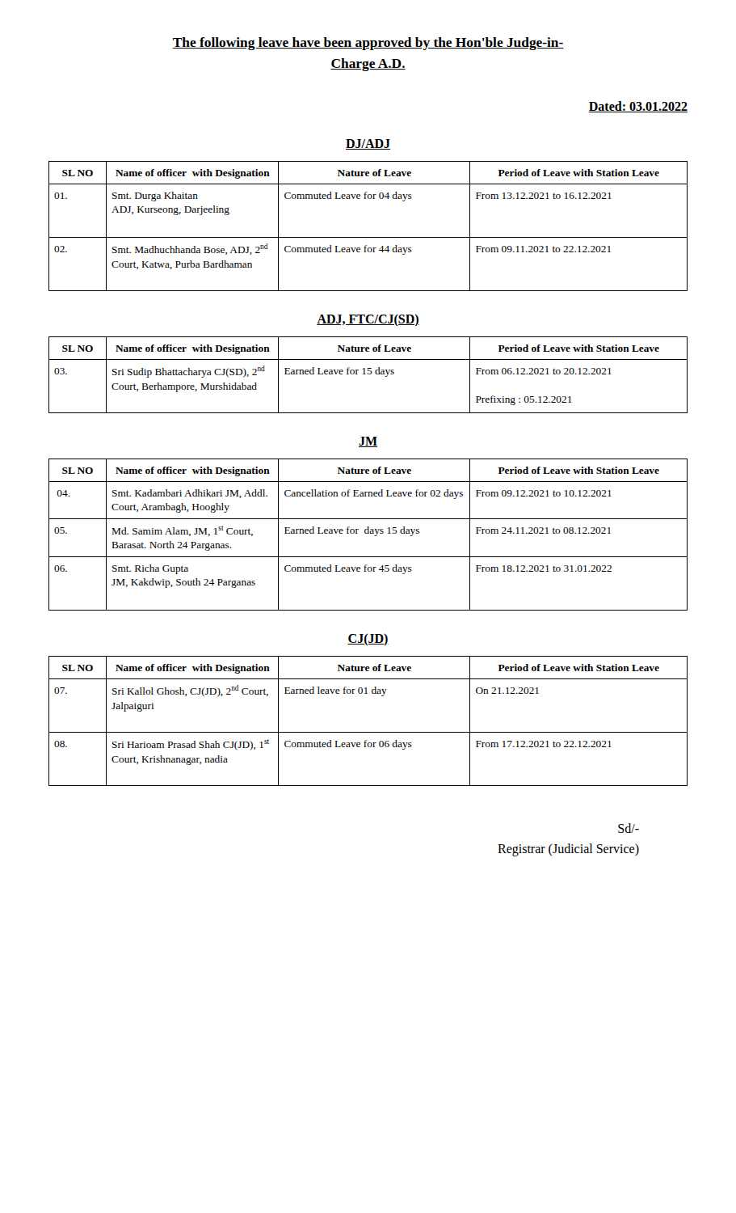The following leave have been approved by the Hon'ble Judge-in-
Charge A.D.
Dated: 03.01.2022
DJ/ADJ
| SL NO | Name of officer with Designation | Nature of Leave | Period of Leave with Station Leave |
| --- | --- | --- | --- |
| 01. | Smt. Durga Khaitan ADJ, Kurseong, Darjeeling | Commuted Leave for 04 days | From 13.12.2021 to 16.12.2021 |
| 02. | Smt. Madhuchhanda Bose, ADJ, 2 nd Court, Katwa, Purba Bardhaman | Commuted Leave for 44 days | From 09.11.2021 to 22.12.2021 |
ADJ, FTC/CJ(SD)
| SL NO | Name of officer with Designation | Nature of Leave | Period of Leave with Station Leave |
| --- | --- | --- | --- |
| 03. | Sri Sudip Bhattacharya CJ(SD), 2 nd Court, Berhampore, Murshidabad | Earned Leave for 15 days | From 06.12.2021 to 20.12.2021 Prefixing : 05.12.2021 |
JM
| SL NO | Name of officer with Designation | Nature of Leave | Period of Leave with Station Leave |
| --- | --- | --- | --- |
| 04. | Smt. Kadambari Adhikari JM, Addl. Court, Arambagh, Hooghly | Cancellation of Earned Leave for 02 days | From 09.12.2021 to 10.12.2021 |
| 05. | Md. Samim Alam, JM, 1 st Court, Barasat. North 24 Parganas. | Earned Leave for days 15 days | From 24.11.2021 to 08.12.2021 |
| 06. | Smt. Richa Gupta JM, Kakdwip, South 24 Parganas | Commuted Leave for 45 days | From 18.12.2021 to 31.01.2022 |
CJ(JD)
| SL NO | Name of officer with Designation | Nature of Leave | Period of Leave with Station Leave |
| --- | --- | --- | --- |
| 07. | Sri Kallol Ghosh, CJ(JD), 2 nd Court, Jalpaiguri | Earned leave for 01 day | On 21.12.2021 |
| 08. | Sri Harioam Prasad Shah CJ(JD), 1 st Court, Krishnanagar, nadia | Commuted Leave for 06 days | From 17.12.2021 to 22.12.2021 |
Sd/-
Registrar (Judicial Service)